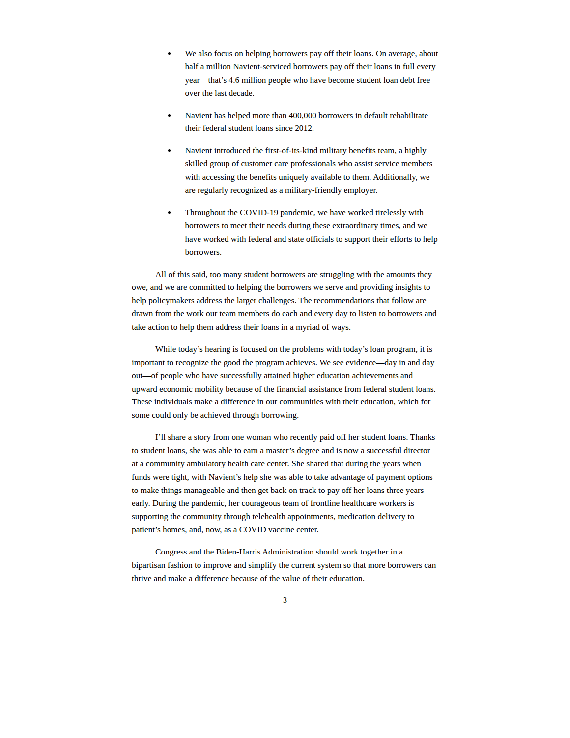We also focus on helping borrowers pay off their loans. On average, about half a million Navient-serviced borrowers pay off their loans in full every year—that’s 4.6 million people who have become student loan debt free over the last decade.
Navient has helped more than 400,000 borrowers in default rehabilitate their federal student loans since 2012.
Navient introduced the first-of-its-kind military benefits team, a highly skilled group of customer care professionals who assist service members with accessing the benefits uniquely available to them. Additionally, we are regularly recognized as a military-friendly employer.
Throughout the COVID-19 pandemic, we have worked tirelessly with borrowers to meet their needs during these extraordinary times, and we have worked with federal and state officials to support their efforts to help borrowers.
All of this said, too many student borrowers are struggling with the amounts they owe, and we are committed to helping the borrowers we serve and providing insights to help policymakers address the larger challenges. The recommendations that follow are drawn from the work our team members do each and every day to listen to borrowers and take action to help them address their loans in a myriad of ways.
While today’s hearing is focused on the problems with today’s loan program, it is important to recognize the good the program achieves. We see evidence—day in and day out—of people who have successfully attained higher education achievements and upward economic mobility because of the financial assistance from federal student loans. These individuals make a difference in our communities with their education, which for some could only be achieved through borrowing.
I’ll share a story from one woman who recently paid off her student loans. Thanks to student loans, she was able to earn a master’s degree and is now a successful director at a community ambulatory health care center. She shared that during the years when funds were tight, with Navient’s help she was able to take advantage of payment options to make things manageable and then get back on track to pay off her loans three years early. During the pandemic, her courageous team of frontline healthcare workers is supporting the community through telehealth appointments, medication delivery to patient’s homes, and, now, as a COVID vaccine center.
Congress and the Biden-Harris Administration should work together in a bipartisan fashion to improve and simplify the current system so that more borrowers can thrive and make a difference because of the value of their education.
3